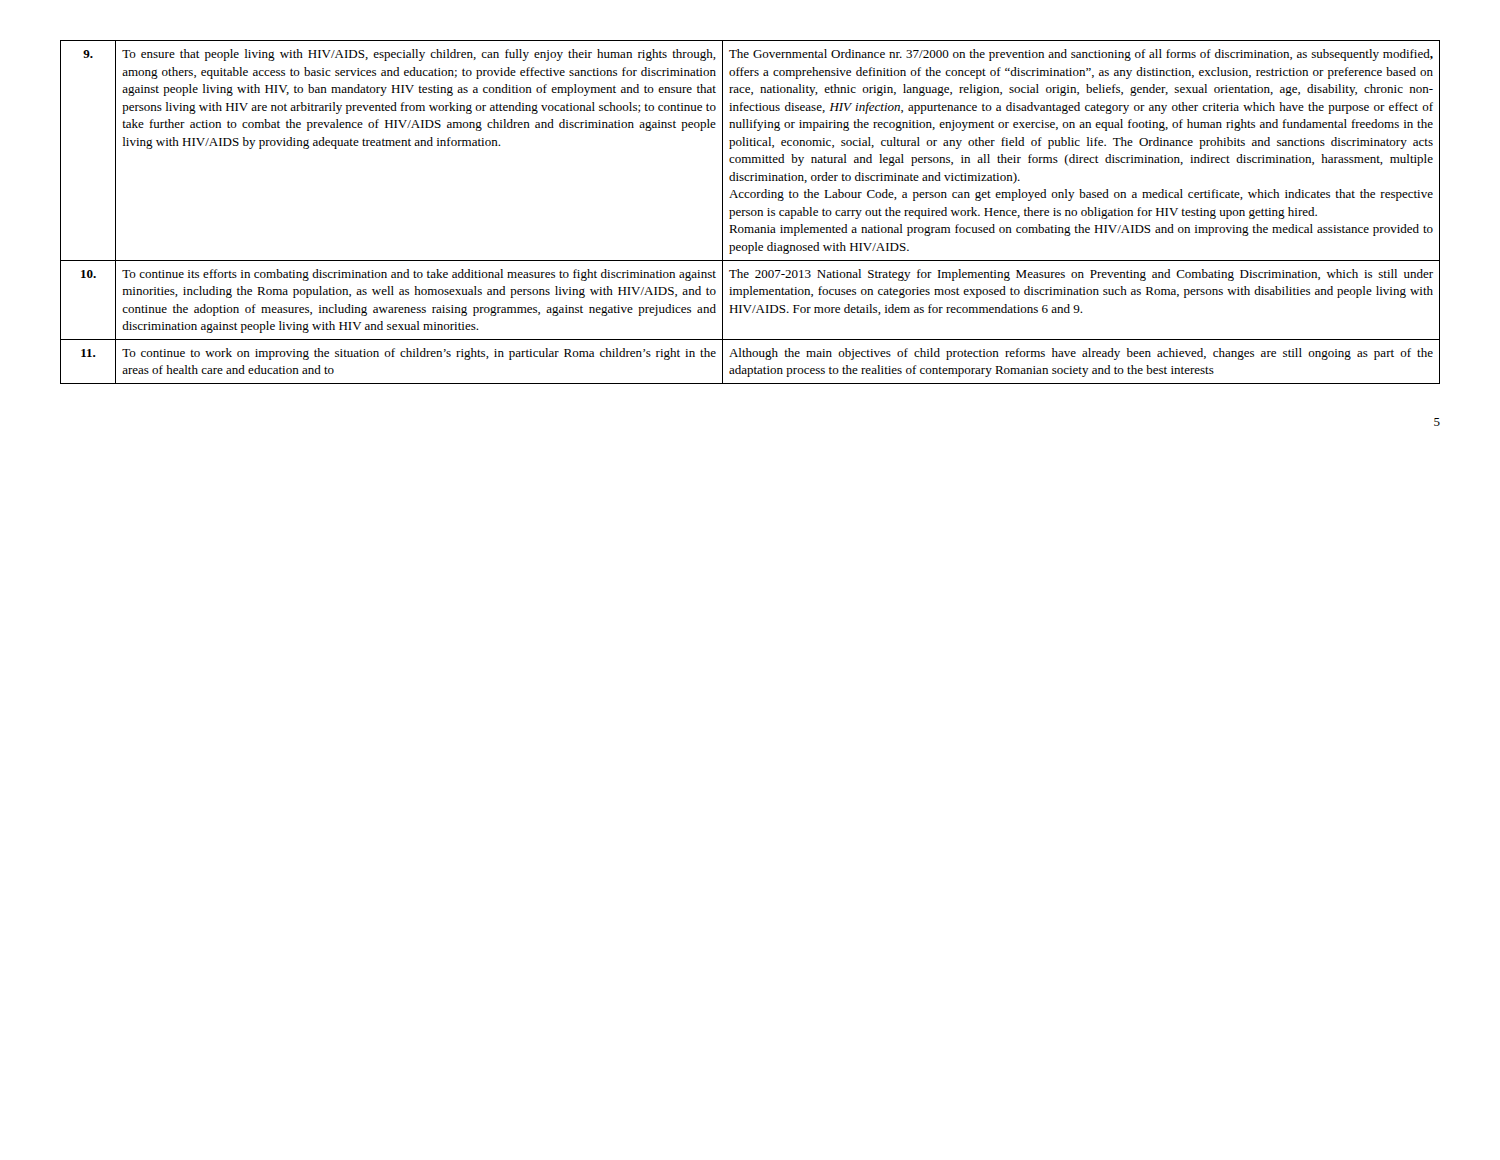| 9. | To ensure that people living with HIV/AIDS, especially children, can fully enjoy their human rights through, among others, equitable access to basic services and education; to provide effective sanctions for discrimination against people living with HIV, to ban mandatory HIV testing as a condition of employment and to ensure that persons living with HIV are not arbitrarily prevented from working or attending vocational schools; to continue to take further action to combat the prevalence of HIV/AIDS among children and discrimination against people living with HIV/AIDS by providing adequate treatment and information. | The Governmental Ordinance nr. 37/2000 on the prevention and sanctioning of all forms of discrimination, as subsequently modified , offers a comprehensive definition of the concept of “discrimination”, as any distinction, exclusion, restriction or preference based on race, nationality, ethnic origin, language, religion, social origin, beliefs, gender, sexual orientation, age, disability, chronic non-infectious disease, HIV infection , appurtenance to a disadvantaged category or any other criteria which have the purpose or effect of nullifying or impairing the recognition, enjoyment or exercise, on an equal footing, of human rights and fundamental freedoms in the political, economic, social, cultural or any other field of public life. The Ordinance prohibits and sanctions discriminatory acts committed by natural and legal persons, in all their forms (direct discrimination, indirect discrimination, harassment, multiple discrimination, order to discriminate and victimization). According to the Labour Code, a person can get employed only based on a medical certificate, which indicates that the respective person is capable to carry out the required work. Hence, there is no obligation for HIV testing upon getting hired. Romania implemented a national program focused on combating the HIV/AIDS and on improving the medical assistance provided to people diagnosed with HIV/AIDS. |
| 10. | To continue its efforts in combating discrimination and to take additional measures to fight discrimination against minorities, including the Roma population, as well as homosexuals and persons living with HIV/AIDS, and to continue the adoption of measures, including awareness raising programmes, against negative prejudices and discrimination against people living with HIV and sexual minorities. | The 2007-2013 National Strategy for Implementing Measures on Preventing and Combating Discrimination, which is still under implementation, focuses on categories most exposed to discrimination such as Roma, persons with disabilities and people living with HIV/AIDS. For more details, idem as for recommendations 6 and 9. |
| 11. | To continue to work on improving the situation of children’s rights, in particular Roma children’s right in the areas of health care and education and to | Although the main objectives of child protection reforms have already been achieved, changes are still ongoing as part of the adaptation process to the realities of contemporary Romanian society and to the best interests |
5